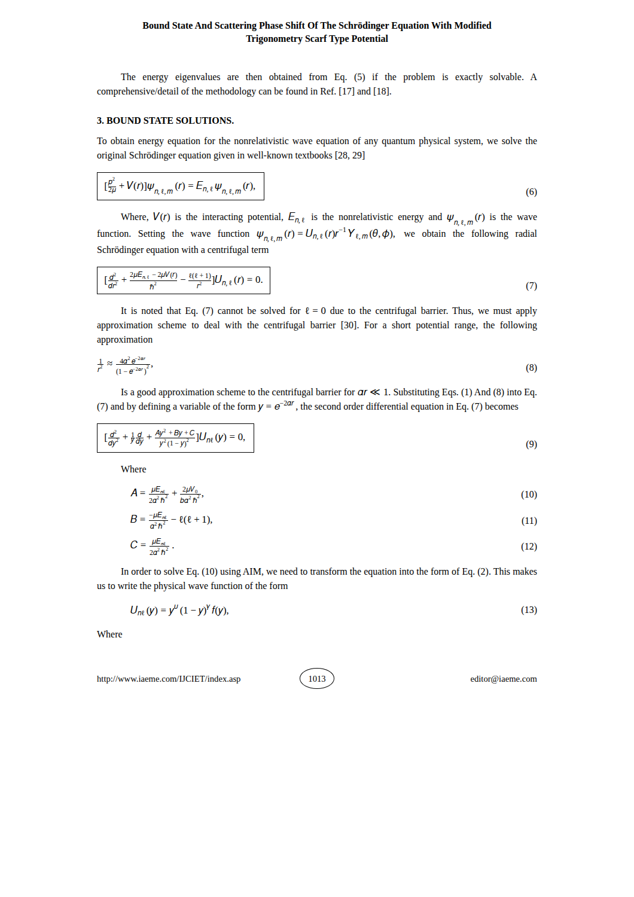Bound State And Scattering Phase Shift Of The Schrödinger Equation With Modified
Trigonometry Scarf Type Potential
The energy eigenvalues are then obtained from Eq. (5) if the problem is exactly solvable. A comprehensive/detail of the methodology can be found in Ref. [17] and [18].
3. BOUND STATE SOLUTIONS.
To obtain energy equation for the nonrelativistic wave equation of any quantum physical system, we solve the original Schrödinger equation given in well-known textbooks [28, 29]
[ p22μ + V(r) ] ψn,ℓ,m (r) = En,ℓ ψn,ℓ,m (r) ,
(6)
Where, V(r) is the interacting potential, En,ℓ is the nonrelativistic energy and ψn,ℓ,m(r) is the wave function. Setting the wave function ψn,ℓ,m(r)=Un,ℓ(r)r−1Yℓ,m(θ,ϕ), we obtain the following radial Schrödinger equation with a centrifugal term
[ d2dr2 + 2μEn,ℓ−2μV(r) ℏ2 − ℓ(ℓ+1) r2 ] Un,ℓ (r) =0.
(7)
It is noted that Eq. (7) cannot be solved for ℓ=0 due to the centrifugal barrier. Thus, we must apply approximation scheme to deal with the centrifugal barrier [30]. For a short potential range, the following approximation
1r2 ≈ 4α2e−2αr (1−e−2αr)2 ,
(8)
Is a good approximation scheme to the centrifugal barrier for αr≪1. Substituting Eqs. (1) And (8) into Eq. (7) and by defining a variable of the form y=e−2αr, the second order differential equation in Eq. (7) becomes
[ d2dy2 + 1y ddy + Ay2+By+C y2(1−y)2 ] Unℓ (y) =0,
(9)
Where
A= μEnℓ 2α2ℏ2 + 2μV0 bα2ℏ2 ,
(10)
B= −μEnℓ α2ℏ2 − ℓ(ℓ+1) ,
(11)
C= μEnℓ 2α2ℏ2 .
(12)
In order to solve Eq. (10) using AIM, we need to transform the equation into the form of Eq. (2). This makes us to write the physical wave function of the form
Unℓ (y) = yυ (1−y)γ f (y) ,
(13)
Where
http://www.iaeme.com/IJCIET/index.asp
1013
editor@iaeme.com